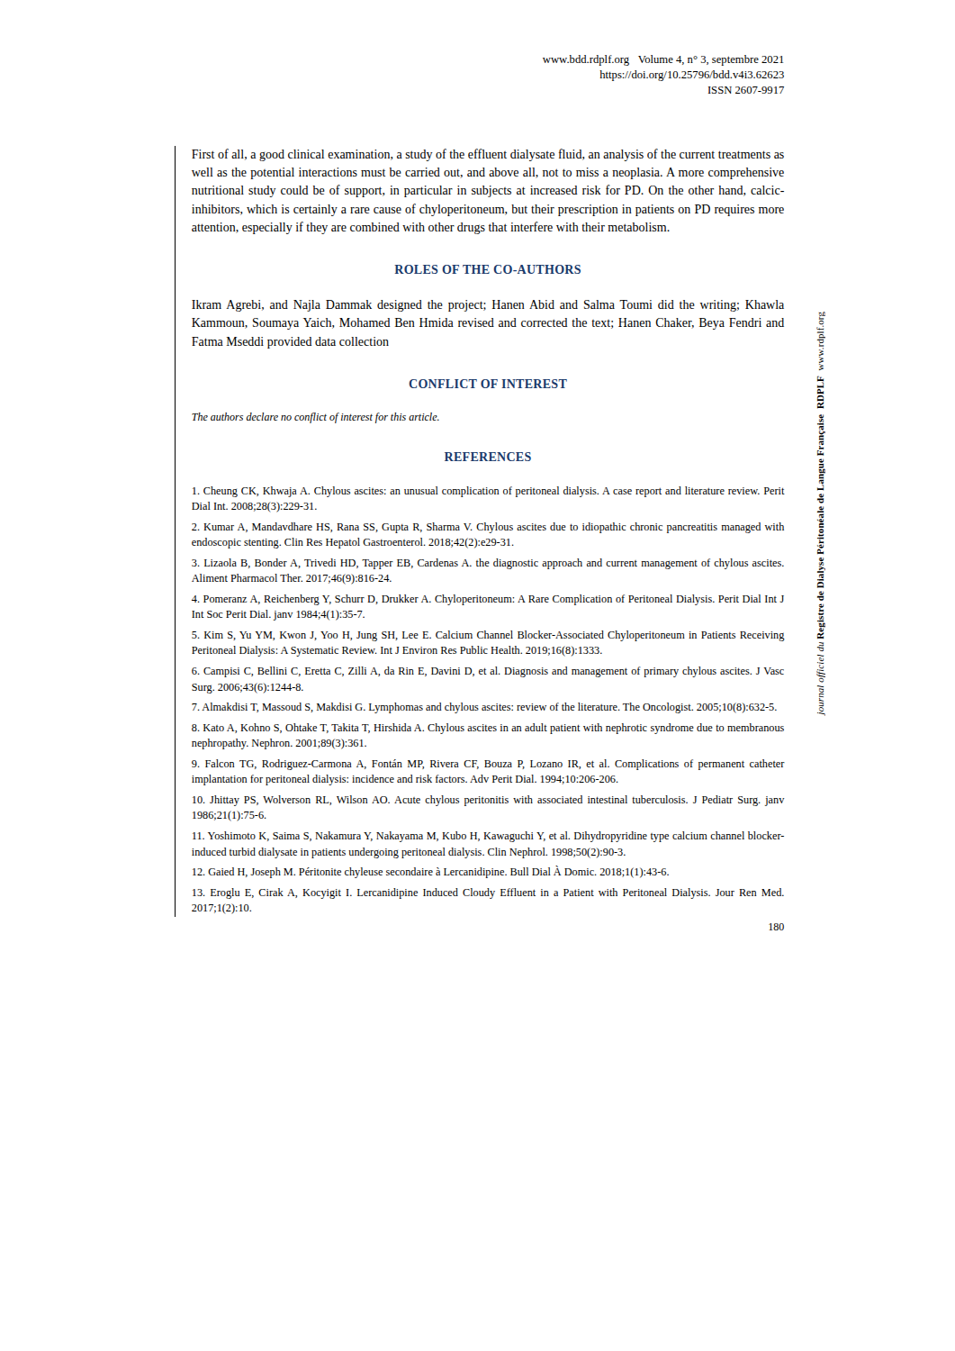www.bdd.rdplf.org Volume 4, n° 3, septembre 2021
https://doi.org/10.25796/bdd.v4i3.62623
ISSN 2607-9917
First of all, a good clinical examination, a study of the effluent dialysate fluid, an analysis of the current treatments as well as the potential interactions must be carried out, and above all, not to miss a neoplasia. A more comprehensive nutritional study could be of support, in particular in subjects at increased risk for PD. On the other hand, calcic-inhibitors, which is certainly a rare cause of chyloperitoneum, but their prescription in patients on PD requires more attention, especially if they are combined with other drugs that interfere with their metabolism.
ROLES OF THE CO-AUTHORS
Ikram Agrebi, and Najla Dammak designed the project; Hanen Abid and Salma Toumi did the writing; Khawla Kammoun, Soumaya Yaich, Mohamed Ben Hmida revised and corrected the text; Hanen Chaker, Beya Fendri and Fatma Mseddi provided data collection
CONFLICT OF INTEREST
The authors declare no conflict of interest for this article.
REFERENCES
Cheung CK, Khwaja A. Chylous ascites: an unusual complication of peritoneal dialysis. A case report and literature review. Perit Dial Int. 2008;28(3):229-31.
Kumar A, Mandavdhare HS, Rana SS, Gupta R, Sharma V. Chylous ascites due to idiopathic chronic pancreatitis managed with endoscopic stenting. Clin Res Hepatol Gastroenterol. 2018;42(2):e29-31.
Lizaola B, Bonder A, Trivedi HD, Tapper EB, Cardenas A. the diagnostic approach and current management of chylous ascites. Aliment Pharmacol Ther. 2017;46(9):816-24.
Pomeranz A, Reichenberg Y, Schurr D, Drukker A. Chyloperitoneum: A Rare Complication of Peritoneal Dialysis. Perit Dial Int J Int Soc Perit Dial. janv 1984;4(1):35-7.
Kim S, Yu YM, Kwon J, Yoo H, Jung SH, Lee E. Calcium Channel Blocker-Associated Chyloperitoneum in Patients Receiving Peritoneal Dialysis: A Systematic Review. Int J Environ Res Public Health. 2019;16(8):1333.
Campisi C, Bellini C, Eretta C, Zilli A, da Rin E, Davini D, et al. Diagnosis and management of primary chylous ascites. J Vasc Surg. 2006;43(6):1244-8.
Almakdisi T, Massoud S, Makdisi G. Lymphomas and chylous ascites: review of the literature. The Oncologist. 2005;10(8):632-5.
Kato A, Kohno S, Ohtake T, Takita T, Hirshida A. Chylous ascites in an adult patient with nephrotic syndrome due to membranous nephropathy. Nephron. 2001;89(3):361.
Falcon TG, Rodriguez-Carmona A, Fontán MP, Rivera CF, Bouza P, Lozano IR, et al. Complications of permanent catheter implantation for peritoneal dialysis: incidence and risk factors. Adv Perit Dial. 1994;10:206-206.
Jhittay PS, Wolverson RL, Wilson AO. Acute chylous peritonitis with associated intestinal tuberculosis. J Pediatr Surg. janv 1986;21(1):75-6.
Yoshimoto K, Saima S, Nakamura Y, Nakayama M, Kubo H, Kawaguchi Y, et al. Dihydropyridine type calcium channel blocker-induced turbid dialysate in patients undergoing peritoneal dialysis. Clin Nephrol. 1998;50(2):90-3.
Gaied H, Joseph M. Péritonite chyleuse secondaire à Lercanidipine. Bull Dial À Domic. 2018;1(1):43-6.
Eroglu E, Cirak A, Kocyigit I. Lercanidipine Induced Cloudy Effluent in a Patient with Peritoneal Dialysis. Jour Ren Med. 2017;1(2):10.
journal officiel du Registre de Dialyse Péritonéale de Langue Française RDPLF www.rdplf.org
180